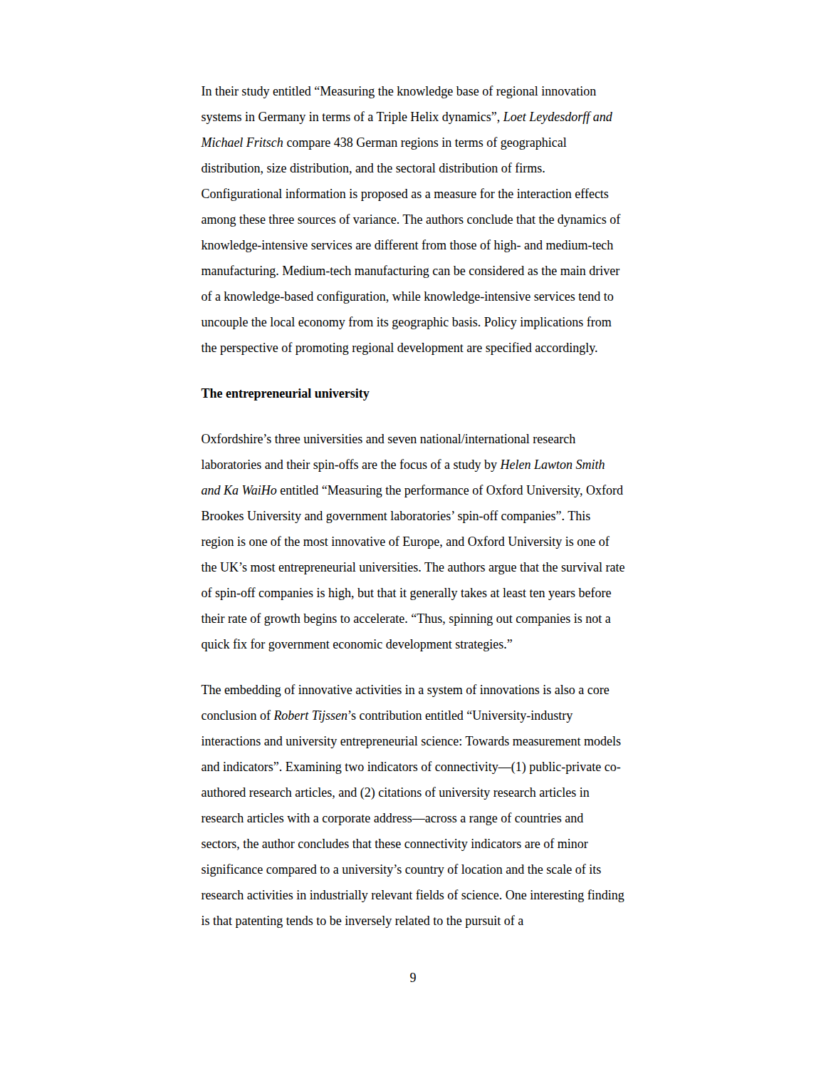In their study entitled “Measuring the knowledge base of regional innovation systems in Germany in terms of a Triple Helix dynamics”, Loet Leydesdorff and Michael Fritsch compare 438 German regions in terms of geographical distribution, size distribution, and the sectoral distribution of firms. Configurational information is proposed as a measure for the interaction effects among these three sources of variance. The authors conclude that the dynamics of knowledge-intensive services are different from those of high- and medium-tech manufacturing. Medium-tech manufacturing can be considered as the main driver of a knowledge-based configuration, while knowledge-intensive services tend to uncouple the local economy from its geographic basis. Policy implications from the perspective of promoting regional development are specified accordingly.
The entrepreneurial university
Oxfordshire’s three universities and seven national/international research laboratories and their spin-offs are the focus of a study by Helen Lawton Smith and Ka WaiHo entitled “Measuring the performance of Oxford University, Oxford Brookes University and government laboratories’ spin-off companies”. This region is one of the most innovative of Europe, and Oxford University is one of the UK’s most entrepreneurial universities. The authors argue that the survival rate of spin-off companies is high, but that it generally takes at least ten years before their rate of growth begins to accelerate. “Thus, spinning out companies is not a quick fix for government economic development strategies.”
The embedding of innovative activities in a system of innovations is also a core conclusion of Robert Tijssen’s contribution entitled “University-industry interactions and university entrepreneurial science: Towards measurement models and indicators”. Examining two indicators of connectivity—(1) public-private co-authored research articles, and (2) citations of university research articles in research articles with a corporate address—across a range of countries and sectors, the author concludes that these connectivity indicators are of minor significance compared to a university’s country of location and the scale of its research activities in industrially relevant fields of science. One interesting finding is that patenting tends to be inversely related to the pursuit of a
9